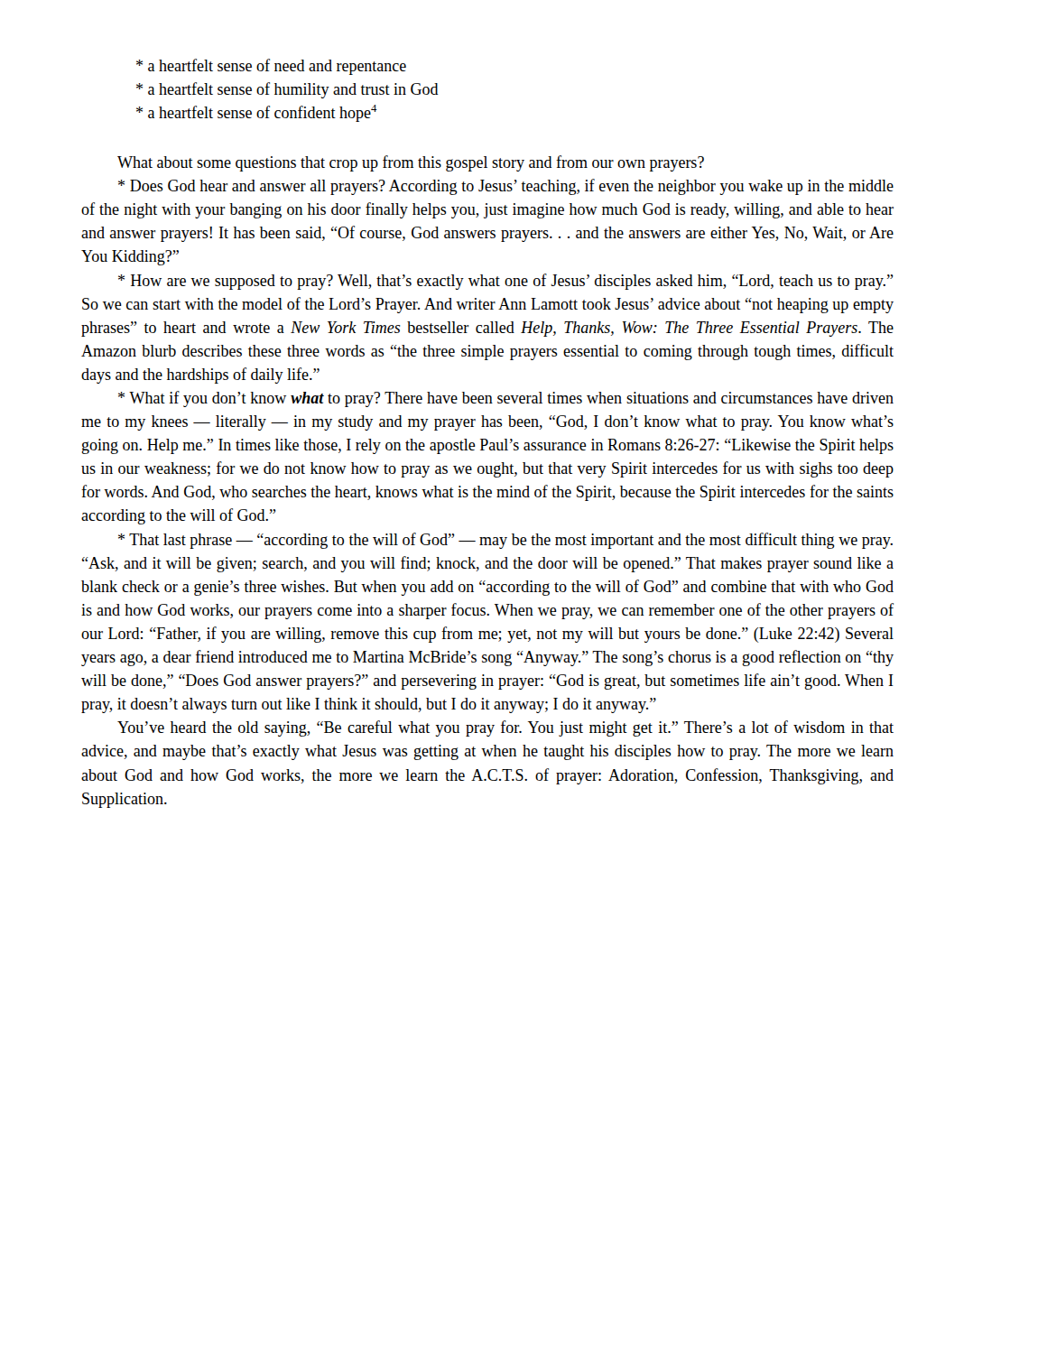* a heartfelt sense of need and repentance
* a heartfelt sense of humility and trust in God
* a heartfelt sense of confident hope4
What about some questions that crop up from this gospel story and from our own prayers?
* Does God hear and answer all prayers? According to Jesus’ teaching, if even the neighbor you wake up in the middle of the night with your banging on his door finally helps you, just imagine how much God is ready, willing, and able to hear and answer prayers! It has been said, “Of course, God answers prayers. . . and the answers are either Yes, No, Wait, or Are You Kidding?”
* How are we supposed to pray? Well, that’s exactly what one of Jesus’ disciples asked him, “Lord, teach us to pray.” So we can start with the model of the Lord’s Prayer. And writer Ann Lamott took Jesus’ advice about “not heaping up empty phrases” to heart and wrote a New York Times bestseller called Help, Thanks, Wow: The Three Essential Prayers. The Amazon blurb describes these three words as “the three simple prayers essential to coming through tough times, difficult days and the hardships of daily life.”
* What if you don’t know what to pray? There have been several times when situations and circumstances have driven me to my knees — literally — in my study and my prayer has been, “God, I don’t know what to pray. You know what’s going on. Help me.” In times like those, I rely on the apostle Paul’s assurance in Romans 8:26-27: “Likewise the Spirit helps us in our weakness; for we do not know how to pray as we ought, but that very Spirit intercedes for us with sighs too deep for words. And God, who searches the heart, knows what is the mind of the Spirit, because the Spirit intercedes for the saints according to the will of God.”
* That last phrase — “according to the will of God” — may be the most important and the most difficult thing we pray. “Ask, and it will be given; search, and you will find; knock, and the door will be opened.” That makes prayer sound like a blank check or a genie’s three wishes. But when you add on “according to the will of God” and combine that with who God is and how God works, our prayers come into a sharper focus. When we pray, we can remember one of the other prayers of our Lord: “Father, if you are willing, remove this cup from me; yet, not my will but yours be done.” (Luke 22:42) Several years ago, a dear friend introduced me to Martina McBride’s song “Anyway.” The song’s chorus is a good reflection on “thy will be done,” “Does God answer prayers?” and persevering in prayer: “God is great, but sometimes life ain’t good. When I pray, it doesn’t always turn out like I think it should, but I do it anyway; I do it anyway.”
You’ve heard the old saying, “Be careful what you pray for. You just might get it.” There’s a lot of wisdom in that advice, and maybe that’s exactly what Jesus was getting at when he taught his disciples how to pray. The more we learn about God and how God works, the more we learn the A.C.T.S. of prayer: Adoration, Confession, Thanksgiving, and Supplication.